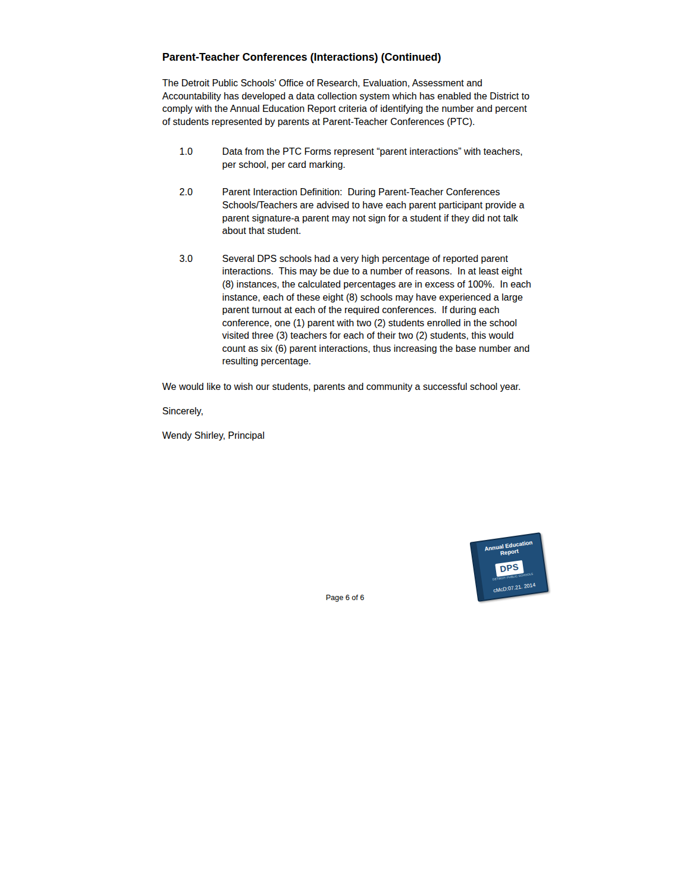Parent-Teacher Conferences (Interactions) (Continued)
The Detroit Public Schools' Office of Research, Evaluation, Assessment and Accountability has developed a data collection system which has enabled the District to comply with the Annual Education Report criteria of identifying the number and percent of students represented by parents at Parent-Teacher Conferences (PTC).
1.0 Data from the PTC Forms represent “parent interactions” with teachers, per school, per card marking.
2.0 Parent Interaction Definition: During Parent-Teacher Conferences Schools/Teachers are advised to have each parent participant provide a parent signature-a parent may not sign for a student if they did not talk about that student.
3.0 Several DPS schools had a very high percentage of reported parent interactions. This may be due to a number of reasons. In at least eight (8) instances, the calculated percentages are in excess of 100%. In each instance, each of these eight (8) schools may have experienced a large parent turnout at each of the required conferences. If during each conference, one (1) parent with two (2) students enrolled in the school visited three (3) teachers for each of their two (2) students, this would count as six (6) parent interactions, thus increasing the base number and resulting percentage.
We would like to wish our students, parents and community a successful school year.
Sincerely,
Wendy Shirley, Principal
Annual Education
Report
DPS
DETROIT PUBLIC SCHOOLS
cMcD:07.21. 2014
Page 6 of 6